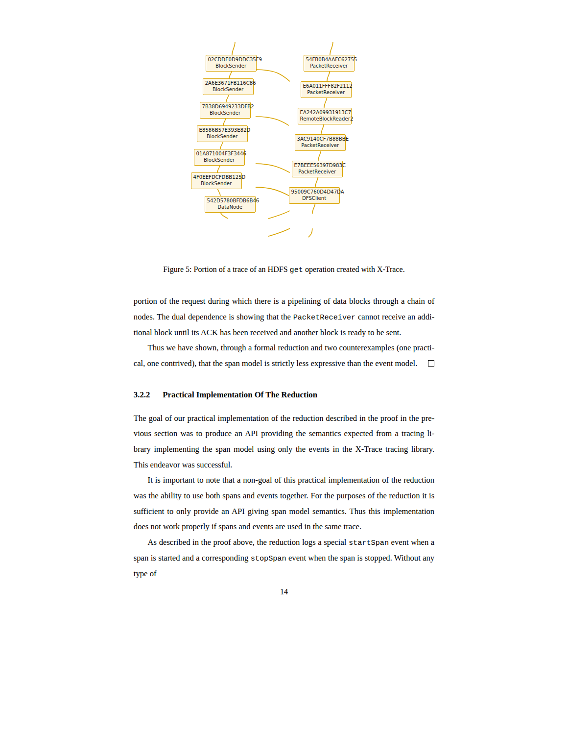02CDDE0D9DDC35F9 BlockSender
54FB0B4AAFC62755 PacketReceiver
2A6E3671FB116C86 BlockSender
7B38D6949233DFB2 BlockSender
E6A011FFF82F2112 PacketReceiver
E8586B57E393E82D BlockSender
EA242A09931913C7 RemoteBlockReader2
01A871004F3F3446 BlockSender
3AC9140CF7B88BBE PacketReceiver
4F0EEFDCFDBB125D BlockSender
E7BEEE56397D983C PacketReceiver
542D5780BFDB6B46 DataNode
95009C760D4D47DA DFSClient
Figure 5: Portion of a trace of an HDFS get operation created with X-Trace.
portion of the request during which there is a pipelining of data blocks through a chain of nodes. The dual dependence is showing that the PacketReceiver cannot receive an additional block until its ACK has been received and another block is ready to be sent.
Thus we have shown, through a formal reduction and two counterexamples (one practical, one contrived), that the span model is strictly less expressive than the event model.
3.2.2 Practical Implementation Of The Reduction
The goal of our practical implementation of the reduction described in the proof in the previous section was to produce an API providing the semantics expected from a tracing library implementing the span model using only the events in the X-Trace tracing library. This endeavor was successful.
It is important to note that a non-goal of this practical implementation of the reduction was the ability to use both spans and events together. For the purposes of the reduction it is sufficient to only provide an API giving span model semantics. Thus this implementation does not work properly if spans and events are used in the same trace.
As described in the proof above, the reduction logs a special startSpan event when a span is started and a corresponding stopSpan event when the span is stopped. Without any type of
14